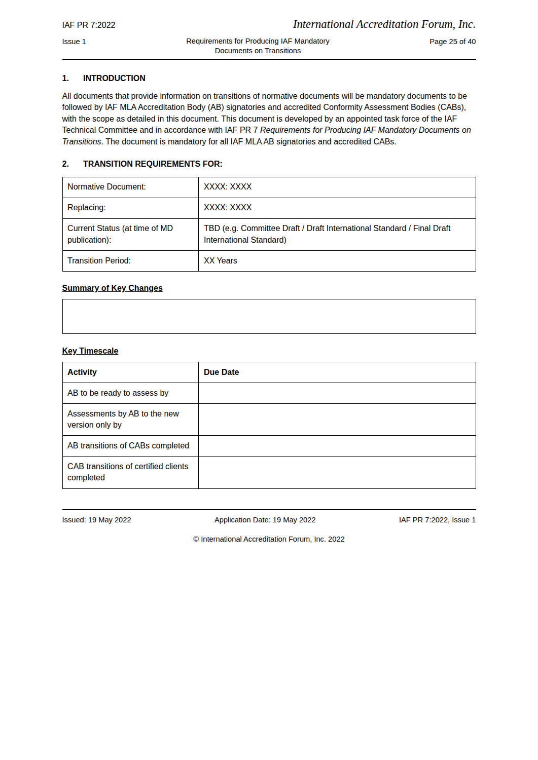IAF PR 7:2022
International Accreditation Forum, Inc.
Issue 1
Requirements for Producing IAF Mandatory
Documents on Transitions
Page 25 of 40
1. INTRODUCTION
All documents that provide information on transitions of normative documents will be mandatory documents to be followed by IAF MLA Accreditation Body (AB) signatories and accredited Conformity Assessment Bodies (CABs), with the scope as detailed in this document. This document is developed by an appointed task force of the IAF Technical Committee and in accordance with IAF PR 7 Requirements for Producing IAF Mandatory Documents on Transitions. The document is mandatory for all IAF MLA AB signatories and accredited CABs.
2. TRANSITION REQUIREMENTS FOR:
| Normative Document: | XXXX: XXXX |
| Replacing: | XXXX: XXXX |
| Current Status (at time of MD publication): | TBD (e.g. Committee Draft / Draft International Standard / Final Draft International Standard) |
| Transition Period: | XX Years |
Summary of Key Changes
Key Timescale
| Activity | Due Date |
| --- | --- |
| AB to be ready to assess by | |
| Assessments by AB to the new version only by | |
| AB transitions of CABs completed | |
| CAB transitions of certified clients completed | |
Issued: 19 May 2022 Application Date: 19 May 2022 IAF PR 7:2022, Issue 1
© International Accreditation Forum, Inc. 2022